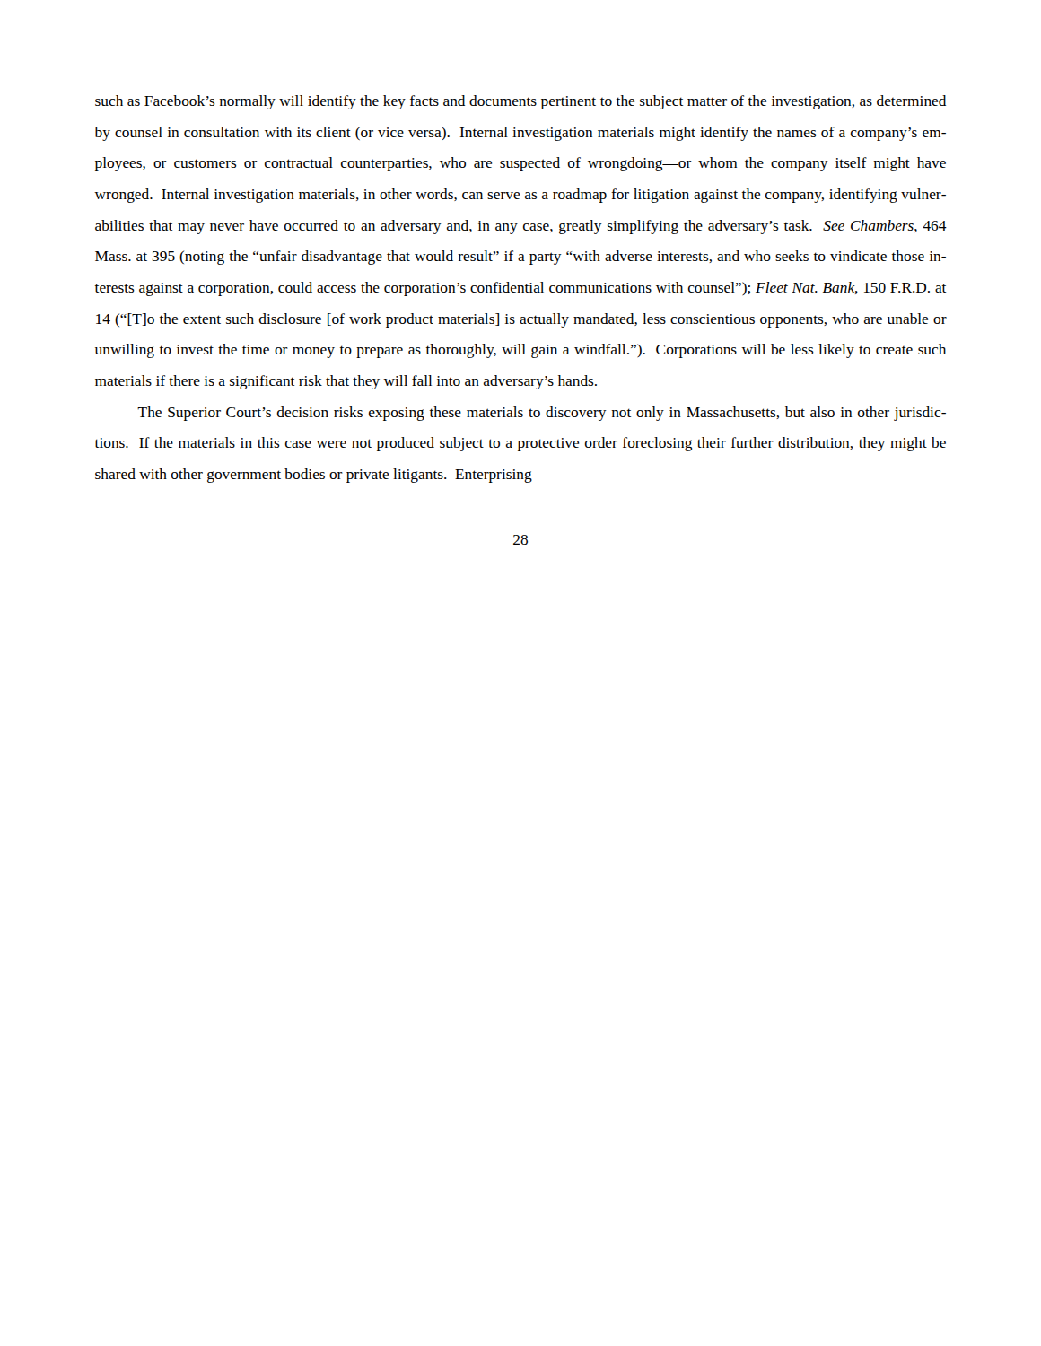such as Facebook’s normally will identify the key facts and documents pertinent to the subject matter of the investigation, as determined by counsel in consultation with its client (or vice versa). Internal investigation materials might identify the names of a company’s employees, or customers or contractual counterparties, who are suspected of wrongdoing—or whom the company itself might have wronged. Internal investigation materials, in other words, can serve as a roadmap for litigation against the company, identifying vulnerabilities that may never have occurred to an adversary and, in any case, greatly simplifying the adversary’s task. See Chambers, 464 Mass. at 395 (noting the “unfair disadvantage that would result” if a party “with adverse interests, and who seeks to vindicate those interests against a corporation, could access the corporation’s confidential communications with counsel”); Fleet Nat. Bank, 150 F.R.D. at 14 (“[T]o the extent such disclosure [of work product materials] is actually mandated, less conscientious opponents, who are unable or unwilling to invest the time or money to prepare as thoroughly, will gain a windfall.”). Corporations will be less likely to create such materials if there is a significant risk that they will fall into an adversary’s hands.
The Superior Court’s decision risks exposing these materials to discovery not only in Massachusetts, but also in other jurisdictions. If the materials in this case were not produced subject to a protective order foreclosing their further distribution, they might be shared with other government bodies or private litigants. Enterprising
28